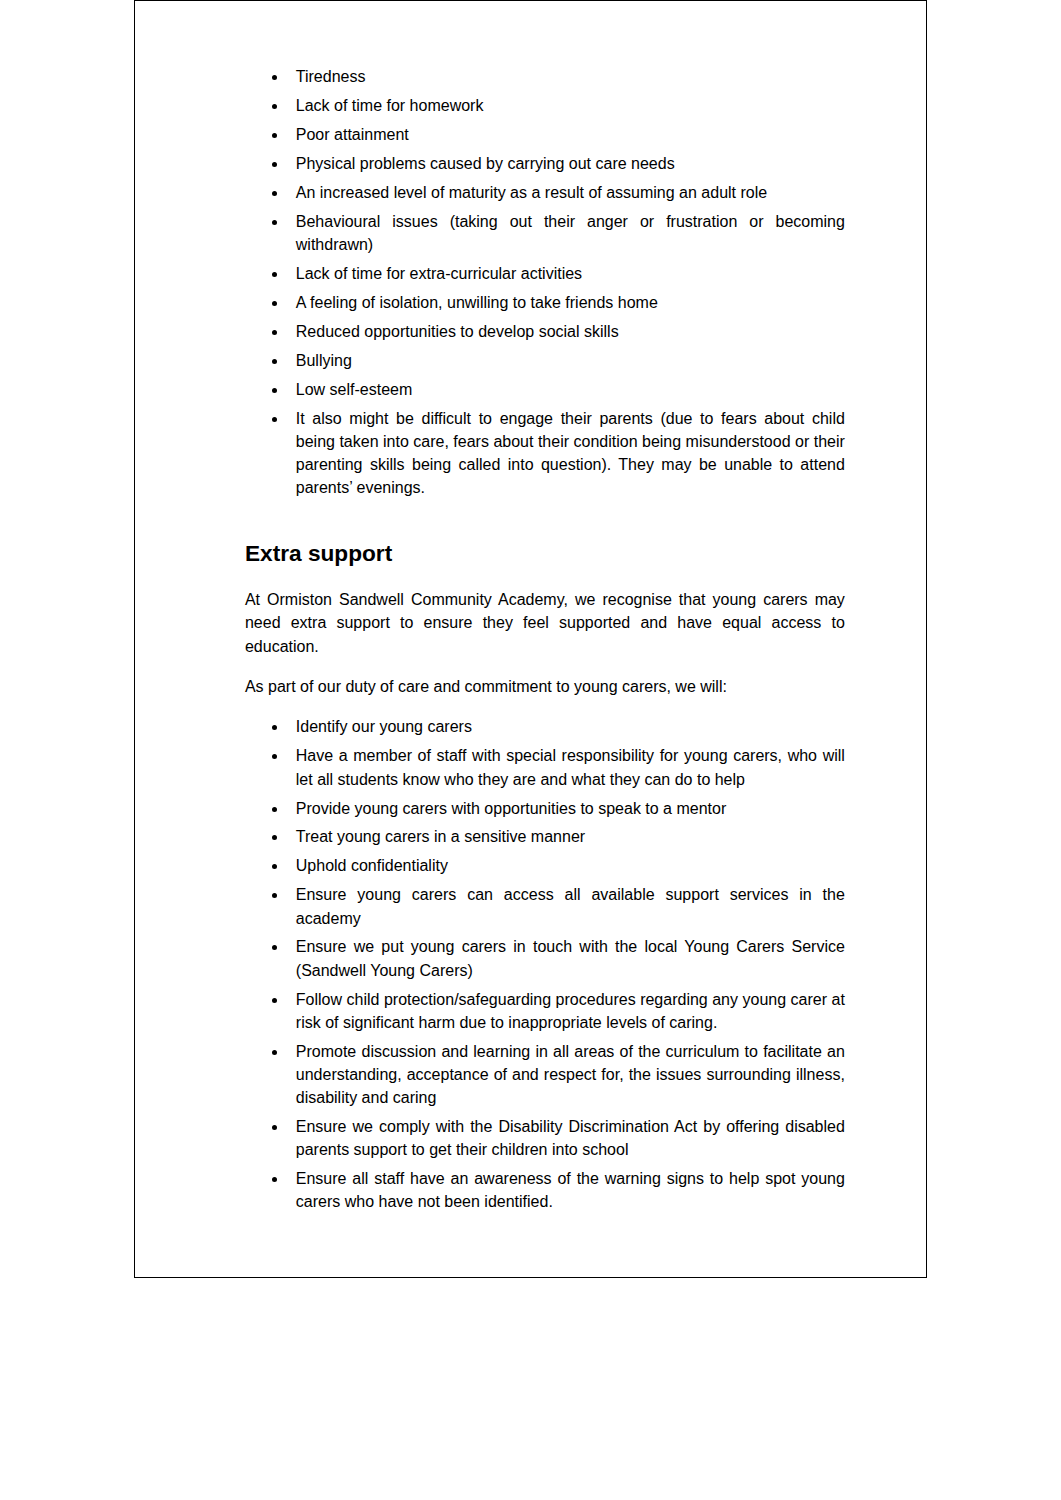Tiredness
Lack of time for homework
Poor attainment
Physical problems caused by carrying out care needs
An increased level of maturity as a result of assuming an adult role
Behavioural issues (taking out their anger or frustration or becoming withdrawn)
Lack of time for extra-curricular activities
A feeling of isolation, unwilling to take friends home
Reduced opportunities to develop social skills
Bullying
Low self-esteem
It also might be difficult to engage their parents (due to fears about child being taken into care, fears about their condition being misunderstood or their parenting skills being called into question). They may be unable to attend parents’ evenings.
Extra support
At Ormiston Sandwell Community Academy, we recognise that young carers may need extra support to ensure they feel supported and have equal access to education.
As part of our duty of care and commitment to young carers, we will:
Identify our young carers
Have a member of staff with special responsibility for young carers, who will let all students know who they are and what they can do to help
Provide young carers with opportunities to speak to a mentor
Treat young carers in a sensitive manner
Uphold confidentiality
Ensure young carers can access all available support services in the academy
Ensure we put young carers in touch with the local Young Carers Service (Sandwell Young Carers)
Follow child protection/safeguarding procedures regarding any young carer at risk of significant harm due to inappropriate levels of caring.
Promote discussion and learning in all areas of the curriculum to facilitate an understanding, acceptance of and respect for, the issues surrounding illness, disability and caring
Ensure we comply with the Disability Discrimination Act by offering disabled parents support to get their children into school
Ensure all staff have an awareness of the warning signs to help spot young carers who have not been identified.